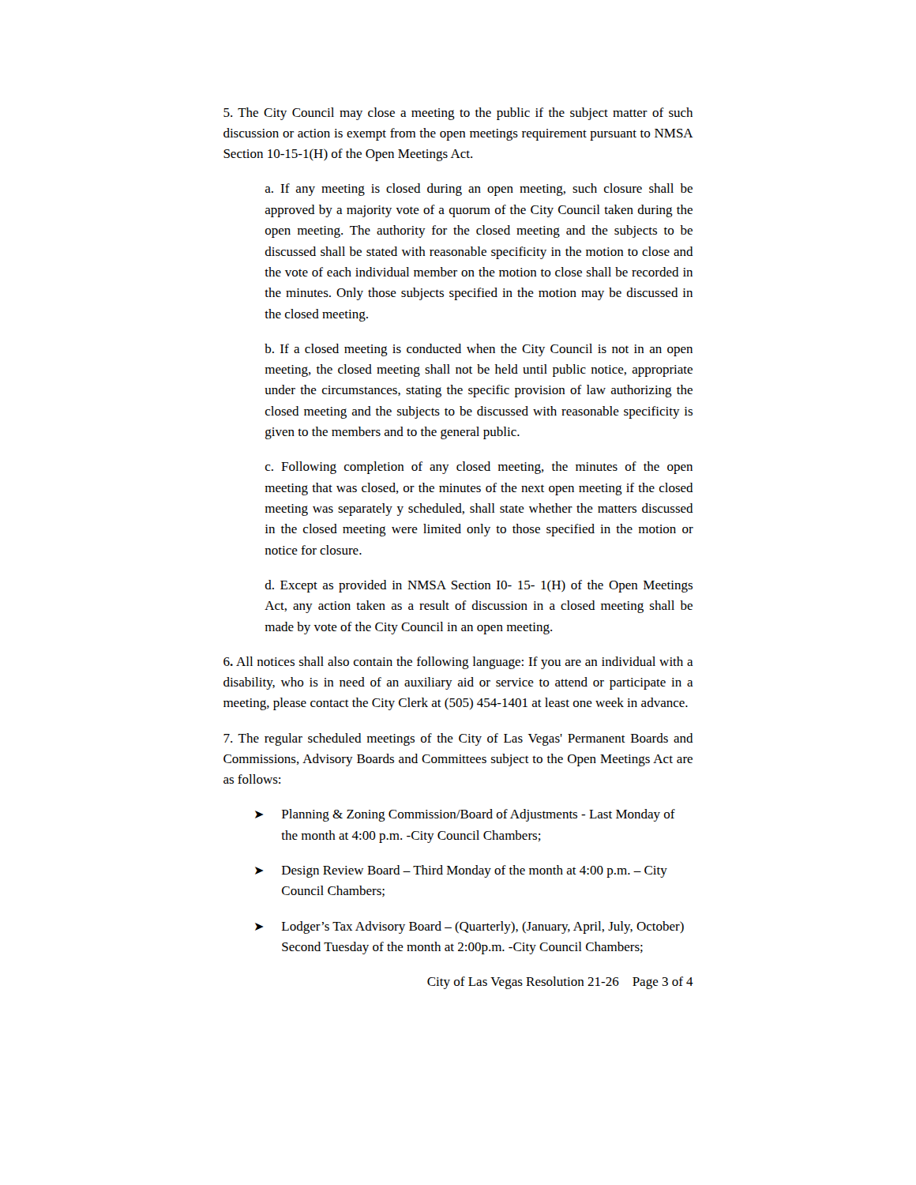5. The City Council may close a meeting to the public if the subject matter of such discussion or action is exempt from the open meetings requirement pursuant to NMSA Section 10-15-1(H) of the Open Meetings Act.
a. If any meeting is closed during an open meeting, such closure shall be approved by a majority vote of a quorum of the City Council taken during the open meeting. The authority for the closed meeting and the subjects to be discussed shall be stated with reasonable specificity in the motion to close and the vote of each individual member on the motion to close shall be recorded in the minutes. Only those subjects specified in the motion may be discussed in the closed meeting.
b. If a closed meeting is conducted when the City Council is not in an open meeting, the closed meeting shall not be held until public notice, appropriate under the circumstances, stating the specific provision of law authorizing the closed meeting and the subjects to be discussed with reasonable specificity is given to the members and to the general public.
c. Following completion of any closed meeting, the minutes of the open meeting that was closed, or the minutes of the next open meeting if the closed meeting was separately y scheduled, shall state whether the matters discussed in the closed meeting were limited only to those specified in the motion or notice for closure.
d. Except as provided in NMSA Section I0- 15- 1(H) of the Open Meetings Act, any action taken as a result of discussion in a closed meeting shall be made by vote of the City Council in an open meeting.
6. All notices shall also contain the following language: If you are an individual with a disability, who is in need of an auxiliary aid or service to attend or participate in a meeting, please contact the City Clerk at (505) 454-1401 at least one week in advance.
7. The regular scheduled meetings of the City of Las Vegas' Permanent Boards and Commissions, Advisory Boards and Committees subject to the Open Meetings Act are as follows:
Planning & Zoning Commission/Board of Adjustments - Last Monday of the month at 4:00 p.m. -City Council Chambers;
Design Review Board – Third Monday of the month at 4:00 p.m. – City Council Chambers;
Lodger’s Tax Advisory Board – (Quarterly), (January, April, July, October) Second Tuesday of the month at 2:00p.m. -City Council Chambers;
City of Las Vegas Resolution 21-26 Page 3 of 4